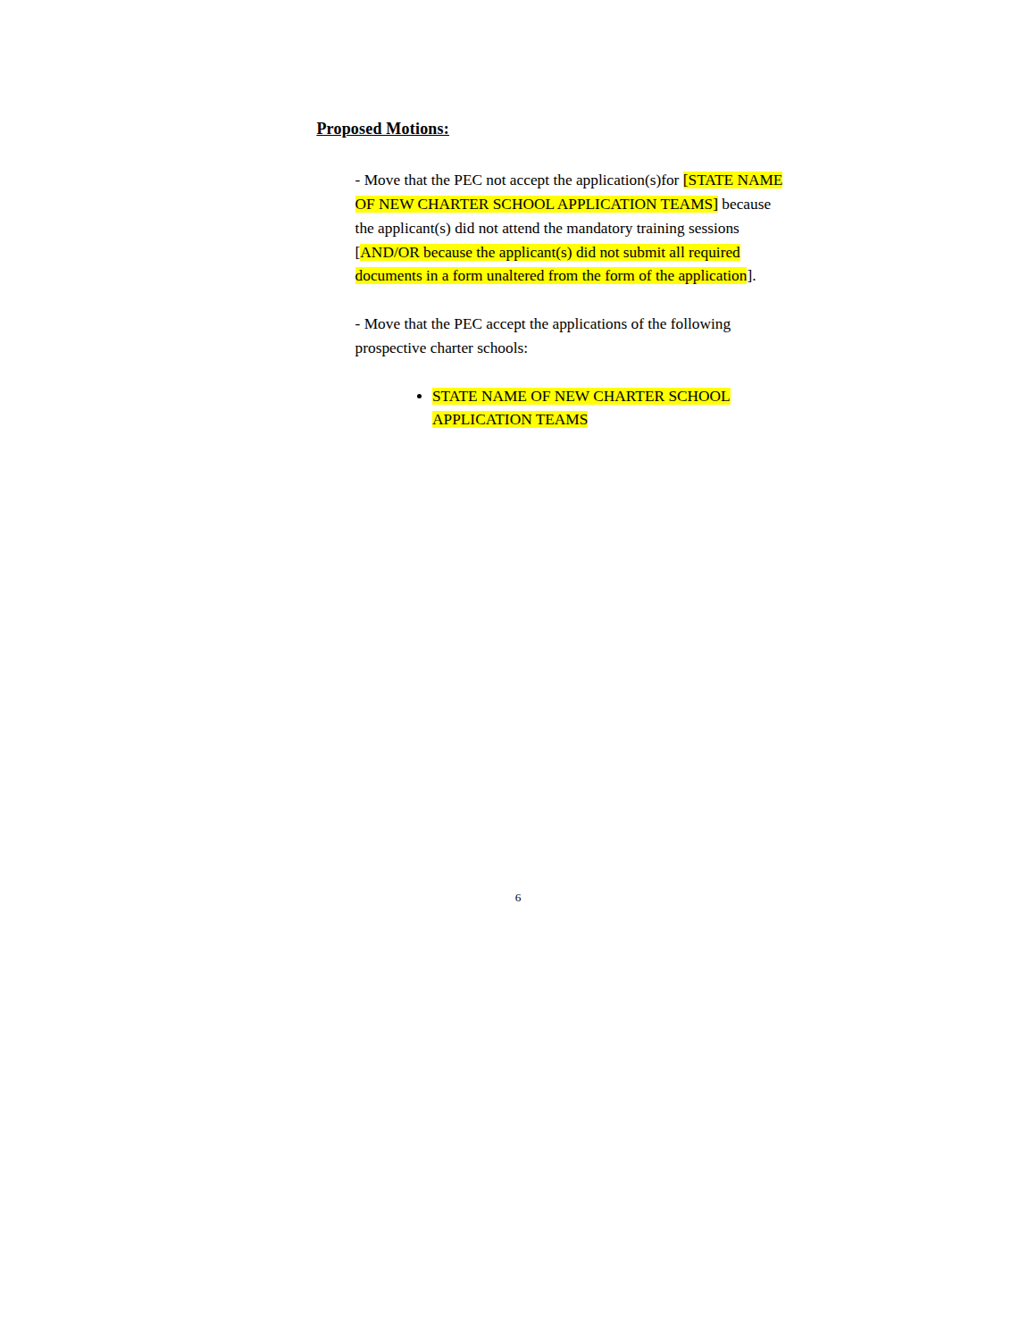Proposed Motions:
- Move that the PEC not accept the application(s)for [STATE NAME OF NEW CHARTER SCHOOL APPLICATION TEAMS] because the applicant(s) did not attend the mandatory training sessions [AND/OR because the applicant(s) did not submit all required documents in a form unaltered from the form of the application].
- Move that the PEC accept the applications of the following prospective charter schools:
STATE NAME OF NEW CHARTER SCHOOL APPLICATION TEAMS
6